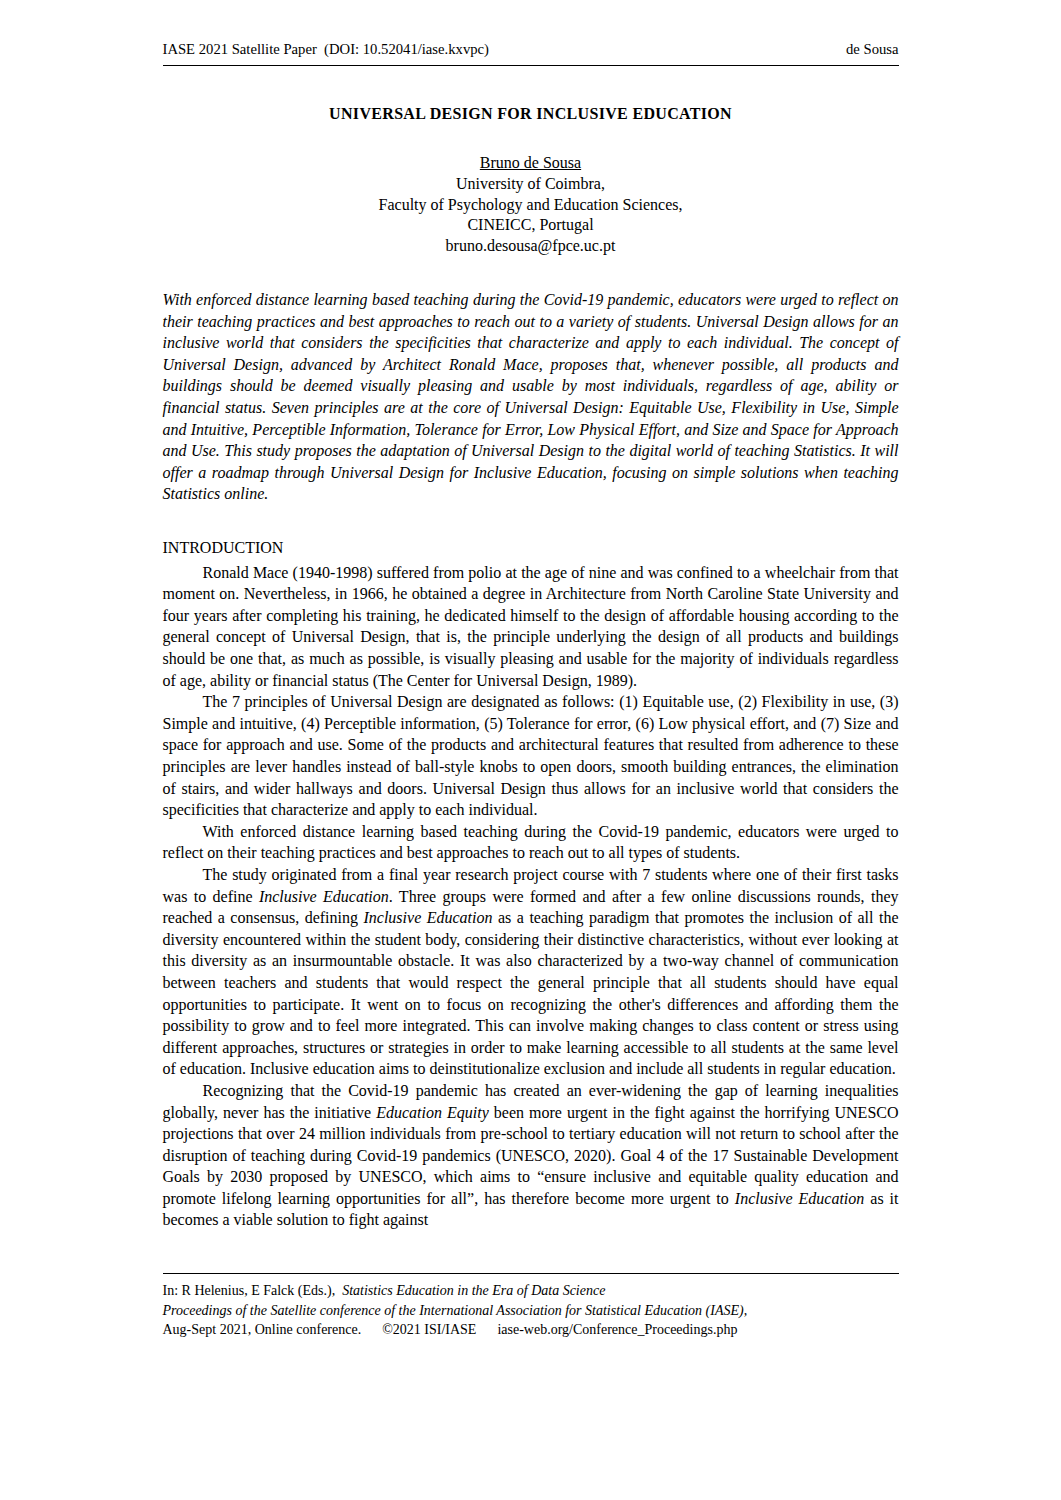IASE 2021 Satellite Paper (DOI: 10.52041/iase.kxvpc) de Sousa
Universal Design for Inclusive Education
Bruno de Sousa
University of Coimbra,
Faculty of Psychology and Education Sciences,
CINEICC, Portugal
bruno.desousa@fpce.uc.pt
With enforced distance learning based teaching during the Covid-19 pandemic, educators were urged to reflect on their teaching practices and best approaches to reach out to a variety of students. Universal Design allows for an inclusive world that considers the specificities that characterize and apply to each individual. The concept of Universal Design, advanced by Architect Ronald Mace, proposes that, whenever possible, all products and buildings should be deemed visually pleasing and usable by most individuals, regardless of age, ability or financial status. Seven principles are at the core of Universal Design: Equitable Use, Flexibility in Use, Simple and Intuitive, Perceptible Information, Tolerance for Error, Low Physical Effort, and Size and Space for Approach and Use. This study proposes the adaptation of Universal Design to the digital world of teaching Statistics. It will offer a roadmap through Universal Design for Inclusive Education, focusing on simple solutions when teaching Statistics online.
Introduction
Ronald Mace (1940-1998) suffered from polio at the age of nine and was confined to a wheelchair from that moment on. Nevertheless, in 1966, he obtained a degree in Architecture from North Caroline State University and four years after completing his training, he dedicated himself to the design of affordable housing according to the general concept of Universal Design, that is, the principle underlying the design of all products and buildings should be one that, as much as possible, is visually pleasing and usable for the majority of individuals regardless of age, ability or financial status (The Center for Universal Design, 1989).
The 7 principles of Universal Design are designated as follows: (1) Equitable use, (2) Flexibility in use, (3) Simple and intuitive, (4) Perceptible information, (5) Tolerance for error, (6) Low physical effort, and (7) Size and space for approach and use. Some of the products and architectural features that resulted from adherence to these principles are lever handles instead of ball-style knobs to open doors, smooth building entrances, the elimination of stairs, and wider hallways and doors. Universal Design thus allows for an inclusive world that considers the specificities that characterize and apply to each individual.
With enforced distance learning based teaching during the Covid-19 pandemic, educators were urged to reflect on their teaching practices and best approaches to reach out to all types of students.
The study originated from a final year research project course with 7 students where one of their first tasks was to define Inclusive Education. Three groups were formed and after a few online discussions rounds, they reached a consensus, defining Inclusive Education as a teaching paradigm that promotes the inclusion of all the diversity encountered within the student body, considering their distinctive characteristics, without ever looking at this diversity as an insurmountable obstacle. It was also characterized by a two-way channel of communication between teachers and students that would respect the general principle that all students should have equal opportunities to participate. It went on to focus on recognizing the other's differences and affording them the possibility to grow and to feel more integrated. This can involve making changes to class content or stress using different approaches, structures or strategies in order to make learning accessible to all students at the same level of education. Inclusive education aims to deinstitutionalize exclusion and include all students in regular education.
Recognizing that the Covid-19 pandemic has created an ever-widening the gap of learning inequalities globally, never has the initiative Education Equity been more urgent in the fight against the horrifying UNESCO projections that over 24 million individuals from pre-school to tertiary education will not return to school after the disruption of teaching during Covid-19 pandemics (UNESCO, 2020). Goal 4 of the 17 Sustainable Development Goals by 2030 proposed by UNESCO, which aims to “ensure inclusive and equitable quality education and promote lifelong learning opportunities for all”, has therefore become more urgent to Inclusive Education as it becomes a viable solution to fight against
In: R Helenius, E Falck (Eds.), Statistics Education in the Era of Data Science Proceedings of the Satellite conference of the International Association for Statistical Education (IASE), Aug-Sept 2021, Online conference. ©2021 ISI/IASE iase-web.org/Conference_Proceedings.php